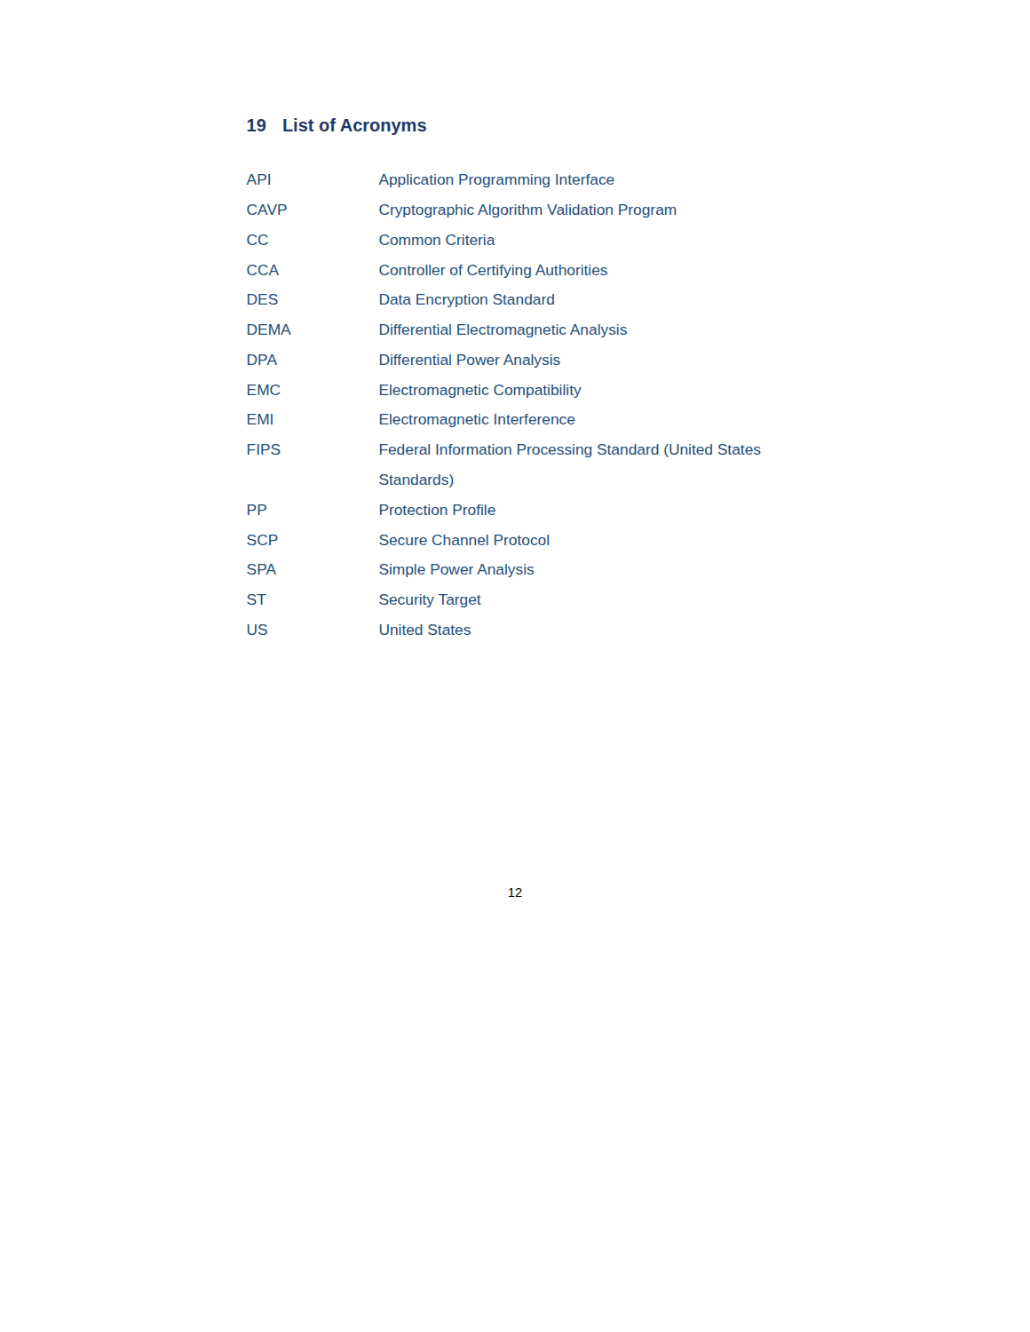19 List of Acronyms
API
Application Programming Interface
CAVP
Cryptographic Algorithm Validation Program
CC
Common Criteria
CCA
Controller of Certifying Authorities
DES
Data Encryption Standard
DEMA
Differential Electromagnetic Analysis
DPA
Differential Power Analysis
EMC
Electromagnetic Compatibility
EMI
Electromagnetic Interference
FIPS
Federal Information Processing Standard (United States Standards)
PP
Protection Profile
SCP
Secure Channel Protocol
SPA
Simple Power Analysis
ST
Security Target
US
United States
12